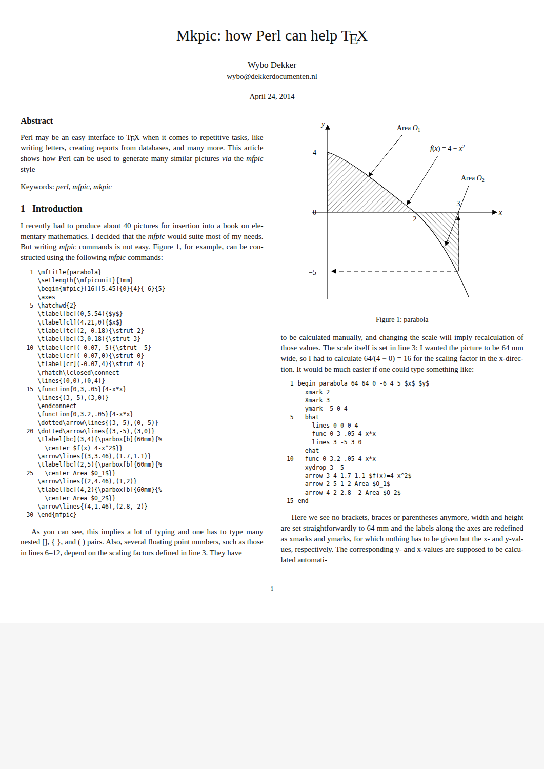Mkpic: how Perl can help TEX
Wybo Dekker
wybo@dekkerdocumenten.nl
April 24, 2014
Abstract
Perl may be an easy interface to TEX when it comes to repetitive tasks, like writing letters, creating reports from databases, and many more. This article shows how Perl can be used to generate many similar pictures via the mfpic style
Keywords: perl, mfpic, mkpic
1 Introduction
I recently had to produce about 40 pictures for insertion into a book on elementary mathematics. I decided that the mfpic would suite most of my needs. But writing mfpic commands is not easy. Figure 1, for example, can be constructed using the following mfpic commands:
1\mftitle{parabola}
.\setlength{\mfpicunit}{1mm}
.\begin{mfpic}[16][5.45]{0}{4}{-6}{5}
.\axes
5\hatchwd{2}
.\tlabel[bc](0,5.54){$y$}
.\tlabel[cl](4.21,0){$x$}
.\tlabel[tc](2,-0.18){\strut 2}
.\tlabel[bc](3,0.18){\strut 3}
10\tlabel[cr](-0.07,-5){\strut -5}
.\tlabel[cr](-0.07,0){\strut 0}
.\tlabel[cr](-0.07,4){\strut 4}
.\rhatch\lclosed\connect
.\lines{(0,0),(0,4)}
15\function{0,3,.05}{4-x*x}
.\lines{(3,-5),(3,0)}
.\endconnect
.\function{0,3.2,.05}{4-x*x}
.\dotted\arrow\lines{(3,-5),(0,-5)}
20\dotted\arrow\lines{(3,-5),(3,0)}
.\tlabel[bc](3,4){\parbox[b]{60mm}{%
.  \center $f(x)=4-x^2$}}
.\arrow\lines{(3,3.46),(1.7,1.1)}
.\tlabel[bc](2,5){\parbox[b]{60mm}{%
25  \center Area $O_1$}}
.\arrow\lines{(2,4.46),(1,2)}
.\tlabel[bc](4,2){\parbox[b]{60mm}{%
.  \center Area $O_2$}}
.\arrow\lines{(4,1.46),(2.8,-2)}
30\end{mfpic}
As you can see, this implies a lot of typing and one has to type many nested [], { }, and ( ) pairs. Also, several floating point numbers, such as those in lines 6–12, depend on the scaling factors defined in line 3. They have
y x 4 0 −5 2 3 Area O1 f(x) = 4 − x2 Area O2
Figure 1: parabola
to be calculated manually, and changing the scale will imply recalculation of those values. The scale itself is set in line 3: I wanted the picture to be 64 mm wide, so I had to calculate 64/(4 − 0) = 16 for the scaling factor in the x-direction. It would be much easier if one could type something like:
1begin parabola 64 64 0 -6 4 5 $x$ $y$
.  xmark 2
.  Xmark 3
.  ymark -5 0 4
5  bhat
.    lines 0 0 0 4
.    func 0 3 .05 4-x*x
.    lines 3 -5 3 0
.  ehat
10  func 0 3.2 .05 4-x*x
.  xydrop 3 -5
.  arrow 3 4 1.7 1.1 $f(x)=4-x^2$
.  arrow 2 5 1 2 Area $O_1$
.  arrow 4 2 2.8 -2 Area $O_2$
15end
Here we see no brackets, braces or parentheses anymore, width and height are set straightforwardly to 64 mm and the labels along the axes are redefined as xmarks and ymarks, for which nothing has to be given but the x- and y-values, respectively. The corresponding y- and x-values are supposed to be calculated automati-
1